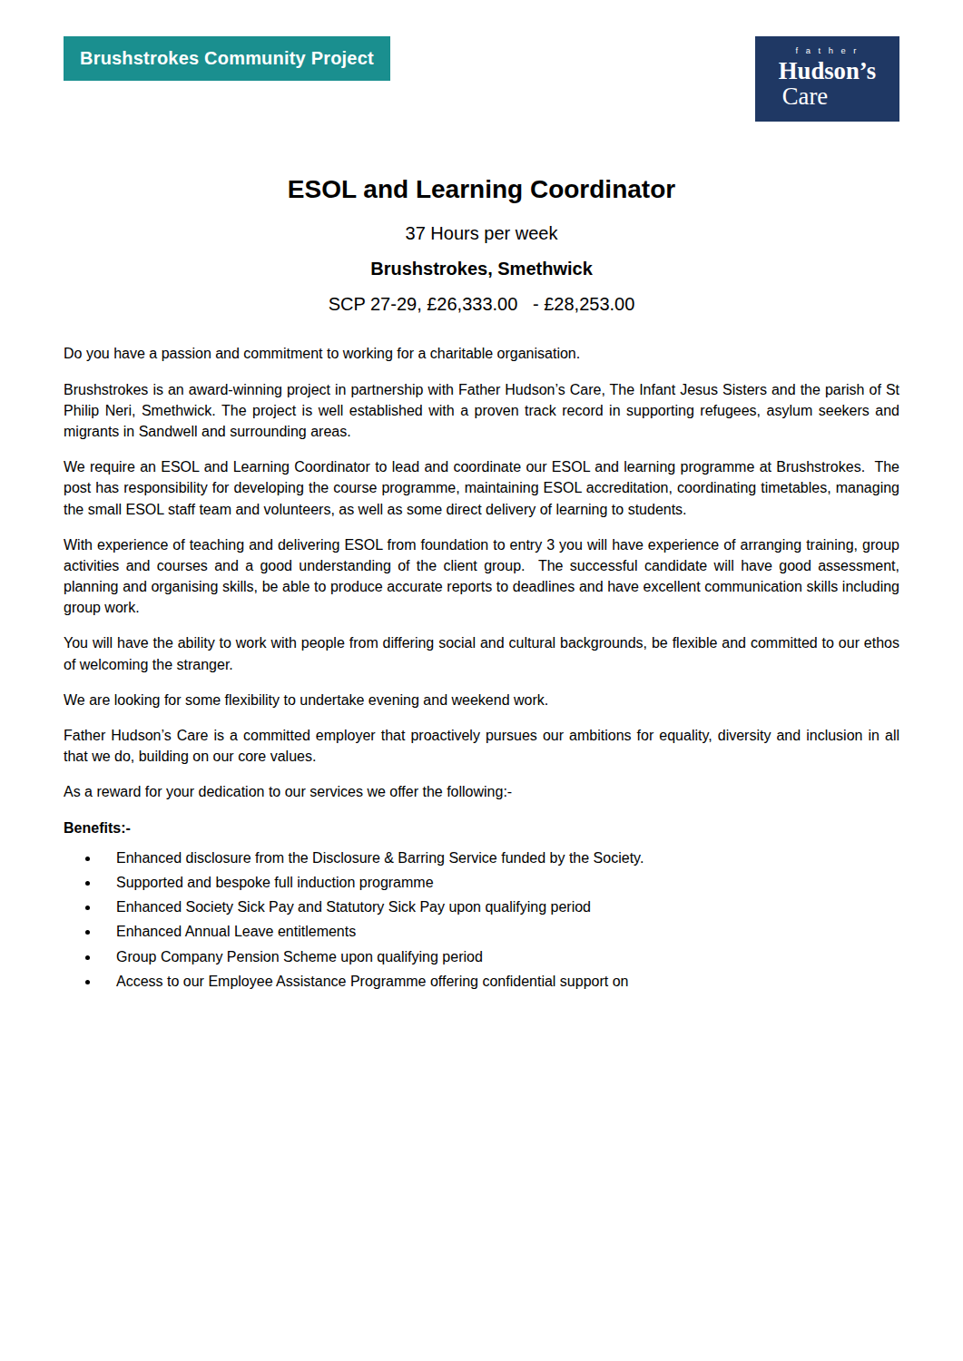Brushstrokes Community Project
f a t h e r Hudson’s Care
ESOL and Learning Coordinator
37 Hours per week
Brushstrokes, Smethwick
SCP 27-29, £26,333.00 - £28,253.00
Do you have a passion and commitment to working for a charitable organisation.
Brushstrokes is an award-winning project in partnership with Father Hudson’s Care, The Infant Jesus Sisters and the parish of St Philip Neri, Smethwick. The project is well established with a proven track record in supporting refugees, asylum seekers and migrants in Sandwell and surrounding areas.
We require an ESOL and Learning Coordinator to lead and coordinate our ESOL and learning programme at Brushstrokes. The post has responsibility for developing the course programme, maintaining ESOL accreditation, coordinating timetables, managing the small ESOL staff team and volunteers, as well as some direct delivery of learning to students.
With experience of teaching and delivering ESOL from foundation to entry 3 you will have experience of arranging training, group activities and courses and a good understanding of the client group. The successful candidate will have good assessment, planning and organising skills, be able to produce accurate reports to deadlines and have excellent communication skills including group work.
You will have the ability to work with people from differing social and cultural backgrounds, be flexible and committed to our ethos of welcoming the stranger.
We are looking for some flexibility to undertake evening and weekend work.
Father Hudson’s Care is a committed employer that proactively pursues our ambitions for equality, diversity and inclusion in all that we do, building on our core values.
As a reward for your dedication to our services we offer the following:-
Benefits:-
Enhanced disclosure from the Disclosure & Barring Service funded by the Society.
Supported and bespoke full induction programme
Enhanced Society Sick Pay and Statutory Sick Pay upon qualifying period
Enhanced Annual Leave entitlements
Group Company Pension Scheme upon qualifying period
Access to our Employee Assistance Programme offering confidential support on